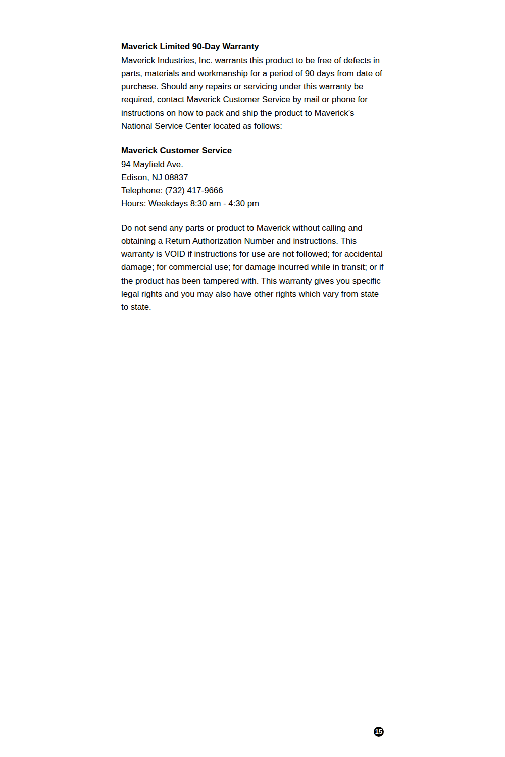Maverick Limited 90-Day Warranty
Maverick Industries, Inc. warrants this product to be free of defects in parts, materials and workmanship for a period of 90 days from date of purchase. Should any repairs or servicing under this warranty be required, contact Maverick Customer Service by mail or phone for instructions on how to pack and ship the product to Maverick’s National Service Center located as follows:
Maverick Customer Service
94 Mayfield Ave. Edison, NJ 08837 Telephone: (732) 417-9666 Hours: Weekdays 8:30 am - 4:30 pm
Do not send any parts or product to Maverick without calling and obtaining a Return Authorization Number and instructions. This warranty is VOID if instructions for use are not followed; for accidental damage; for commercial use; for damage incurred while in transit; or if the product has been tampered with. This warranty gives you specific legal rights and you may also have other rights which vary from state to state.
15